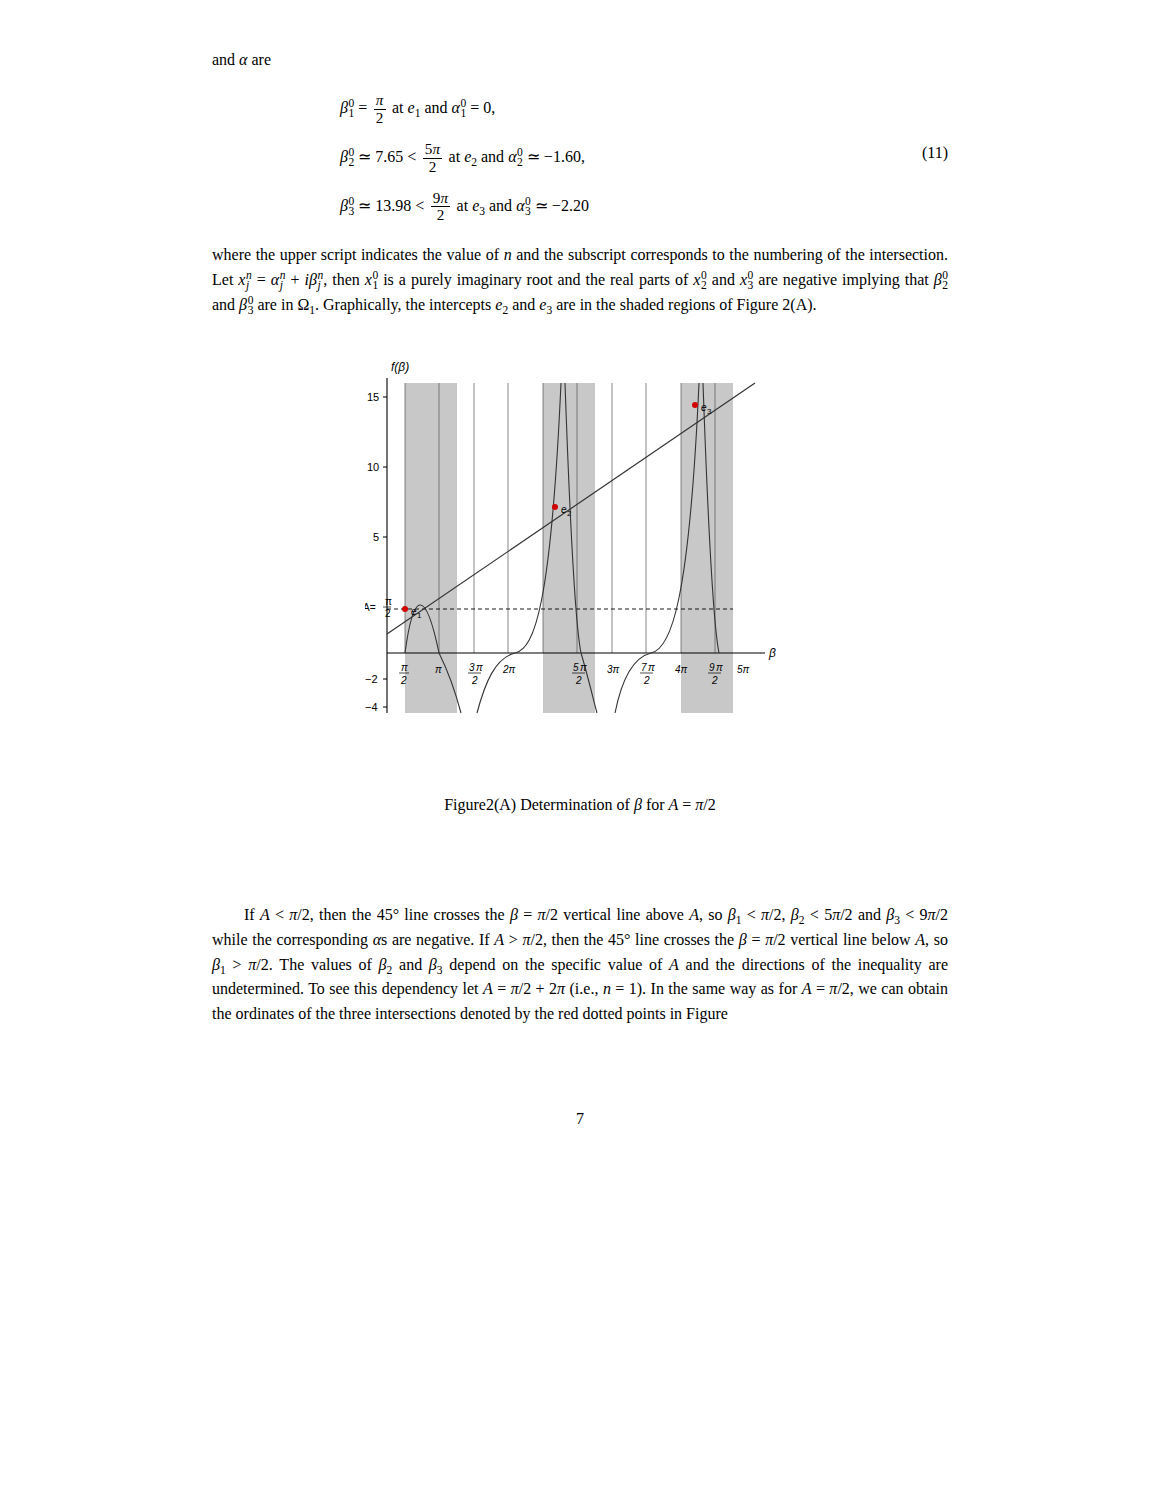and α are
β 01 = π 2 at e1 and α 01 = 0,
β 02 ≃ 7.65 < 5π 2 at e2 and α 02 ≃ −1.60, (11)
β 03 ≃ 13.98 < 9π 2 at e3 and α 03 ≃ −2.20
where the upper script indicates the value of n and the subscript corresponds to the numbering of the intersection. Let xnj = αnj + iβ nj, then x 01 is a purely imaginary root and the real parts of x 02 and x 03 are negative implying that β 02 and β 03 are in Ω1. Graphically, the intercepts e2 and e3 are in the shaded regions of Figure 2(A).
15 10 5 −2 −4 A= π 2 f(β) β e 1 e 2 e 3 π 2 π 3 π 2 2π 3π 5 π 2 7 π 2 4π 9 π 2 5π
Figure2(A) Determination of β for A = π/2
If A < π/2, then the 45° line crosses the β = π/2 vertical line above A, so β1 < π/2, β2 < 5π/2 and β3 < 9π/2 while the corresponding αs are negative. If A > π/2, then the 45° line crosses the β = π/2 vertical line below A, so β1 > π/2. The values of β2 and β3 depend on the specific value of A and the directions of the inequality are undetermined. To see this dependency let A = π/2 + 2π (i.e., n = 1). In the same way as for A = π/2, we can obtain the ordinates of the three intersections denoted by the red dotted points in Figure
7